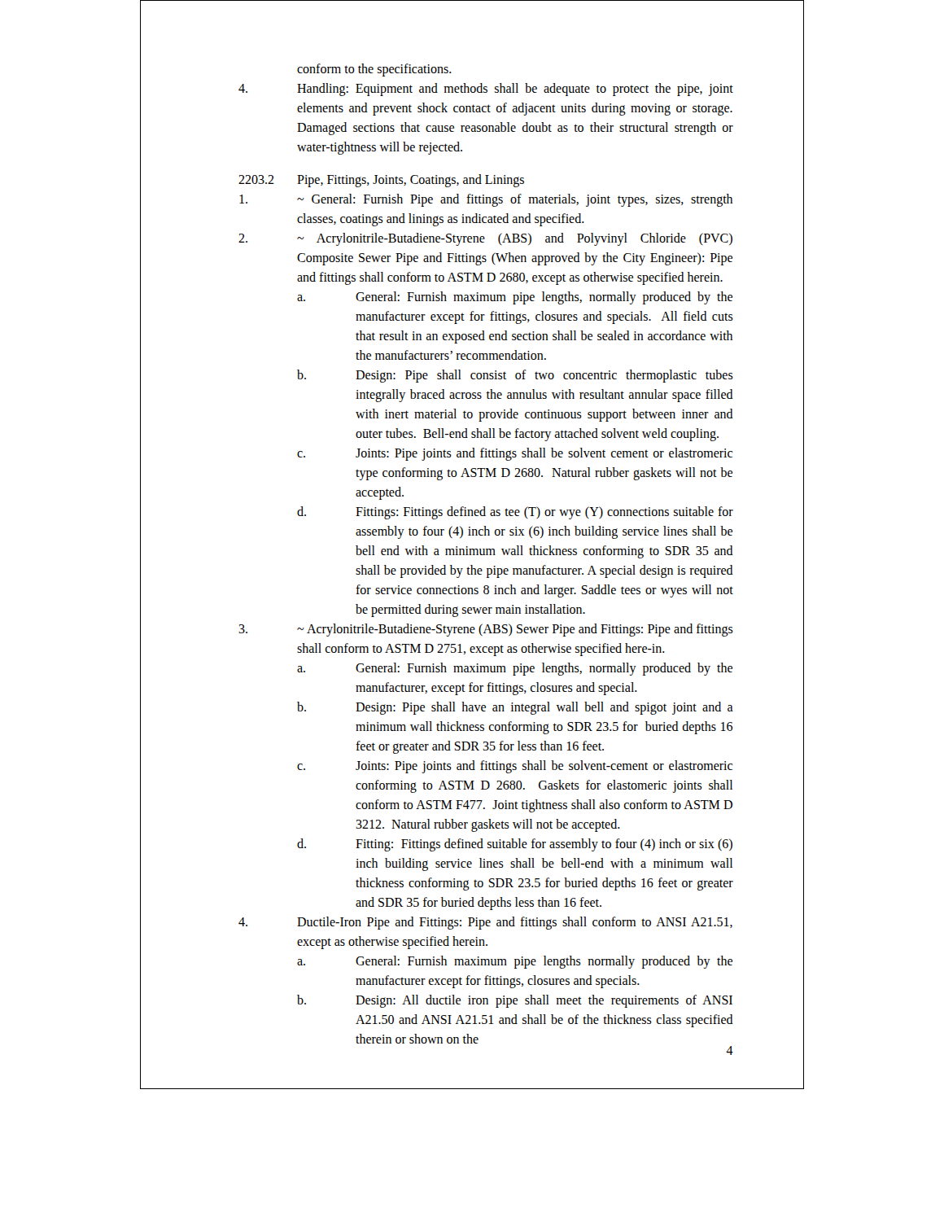conform to the specifications.
4. Handling: Equipment and methods shall be adequate to protect the pipe, joint elements and prevent shock contact of adjacent units during moving or storage. Damaged sections that cause reasonable doubt as to their structural strength or water-tightness will be rejected.
2203.2 Pipe, Fittings, Joints, Coatings, and Linings
1.~ General: Furnish Pipe and fittings of materials, joint types, sizes, strength classes, coatings and linings as indicated and specified.
2.~ Acrylonitrile-Butadiene-Styrene (ABS) and Polyvinyl Chloride (PVC) Composite Sewer Pipe and Fittings (When approved by the City Engineer): Pipe and fittings shall conform to ASTM D 2680, except as otherwise specified herein.
a. General: Furnish maximum pipe lengths, normally produced by the manufacturer except for fittings, closures and specials. All field cuts that result in an exposed end section shall be sealed in accordance with the manufacturers’ recommendation.
b. Design: Pipe shall consist of two concentric thermoplastic tubes integrally braced across the annulus with resultant annular space filled with inert material to provide continuous support between inner and outer tubes. Bell-end shall be factory attached solvent weld coupling.
c. Joints: Pipe joints and fittings shall be solvent cement or elastromeric type conforming to ASTM D 2680. Natural rubber gaskets will not be accepted.
d. Fittings: Fittings defined as tee (T) or wye (Y) connections suitable for assembly to four (4) inch or six (6) inch building service lines shall be bell end with a minimum wall thickness conforming to SDR 35 and shall be provided by the pipe manufacturer. A special design is required for service connections 8 inch and larger. Saddle tees or wyes will not be permitted during sewer main installation.
3.~ Acrylonitrile-Butadiene-Styrene (ABS) Sewer Pipe and Fittings: Pipe and fittings shall conform to ASTM D 2751, except as otherwise specified here-in.
a. General: Furnish maximum pipe lengths, normally produced by the manufacturer, except for fittings, closures and special.
b. Design: Pipe shall have an integral wall bell and spigot joint and a minimum wall thickness conforming to SDR 23.5 for buried depths 16 feet or greater and SDR 35 for less than 16 feet.
c. Joints: Pipe joints and fittings shall be solvent-cement or elastromeric conforming to ASTM D 2680. Gaskets for elastomeric joints shall conform to ASTM F477. Joint tightness shall also conform to ASTM D 3212. Natural rubber gaskets will not be accepted.
d. Fitting: Fittings defined suitable for assembly to four (4) inch or six (6) inch building service lines shall be bell-end with a minimum wall thickness conforming to SDR 23.5 for buried depths 16 feet or greater and SDR 35 for buried depths less than 16 feet.
4. Ductile-Iron Pipe and Fittings: Pipe and fittings shall conform to ANSI A21.51, except as otherwise specified herein.
a. General: Furnish maximum pipe lengths normally produced by the manufacturer except for fittings, closures and specials.
b. Design: All ductile iron pipe shall meet the requirements of ANSI A21.50 and ANSI A21.51 and shall be of the thickness class specified therein or shown on the
4